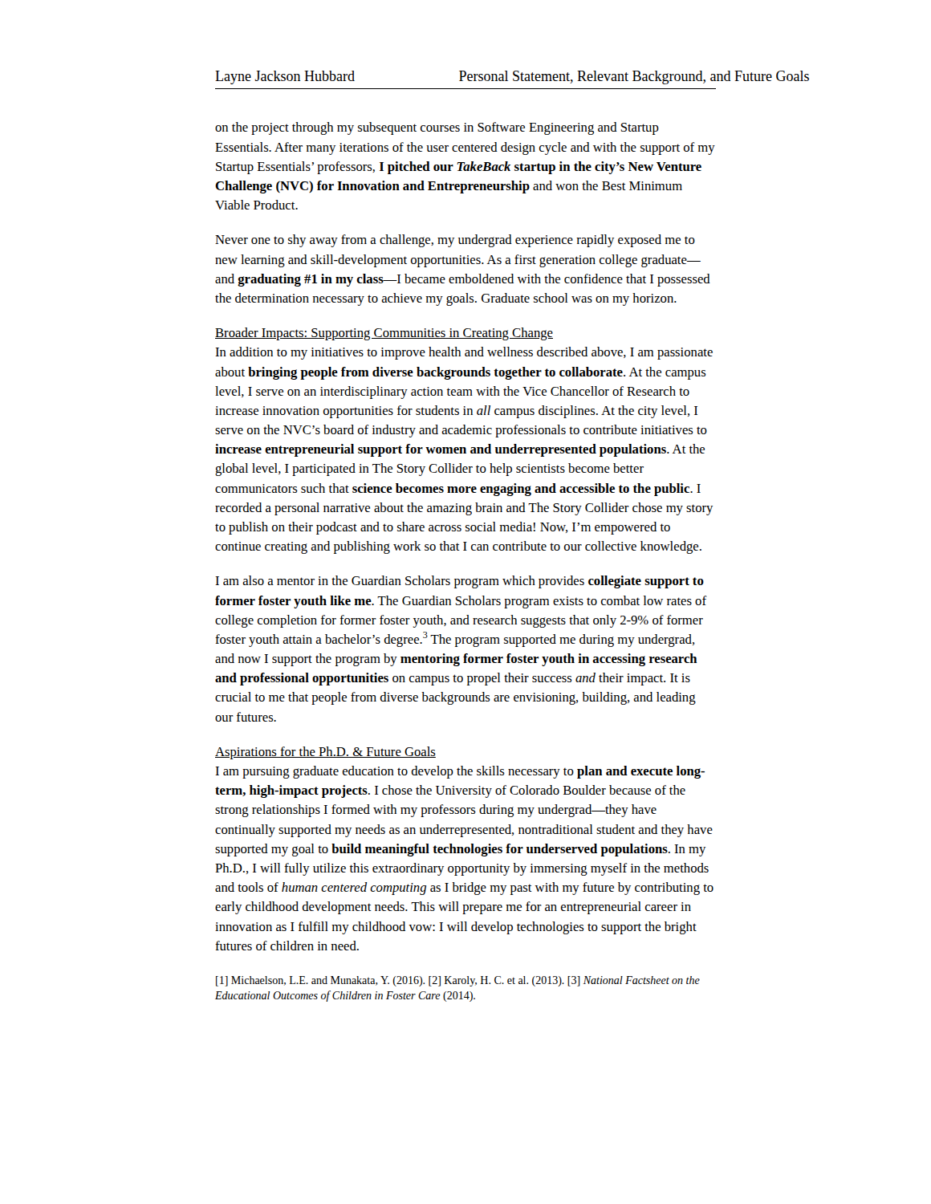Layne Jackson Hubbard Personal Statement, Relevant Background, and Future Goals
on the project through my subsequent courses in Software Engineering and Startup Essentials. After many iterations of the user centered design cycle and with the support of my Startup Essentials’ professors, I pitched our TakeBack startup in the city’s New Venture Challenge (NVC) for Innovation and Entrepreneurship and won the Best Minimum Viable Product.
Never one to shy away from a challenge, my undergrad experience rapidly exposed me to new learning and skill-development opportunities. As a first generation college graduate—and graduating #1 in my class—I became emboldened with the confidence that I possessed the determination necessary to achieve my goals. Graduate school was on my horizon.
Broader Impacts: Supporting Communities in Creating Change
In addition to my initiatives to improve health and wellness described above, I am passionate about bringing people from diverse backgrounds together to collaborate. At the campus level, I serve on an interdisciplinary action team with the Vice Chancellor of Research to increase innovation opportunities for students in all campus disciplines. At the city level, I serve on the NVC’s board of industry and academic professionals to contribute initiatives to increase entrepreneurial support for women and underrepresented populations. At the global level, I participated in The Story Collider to help scientists become better communicators such that science becomes more engaging and accessible to the public. I recorded a personal narrative about the amazing brain and The Story Collider chose my story to publish on their podcast and to share across social media! Now, I’m empowered to continue creating and publishing work so that I can contribute to our collective knowledge.
I am also a mentor in the Guardian Scholars program which provides collegiate support to former foster youth like me. The Guardian Scholars program exists to combat low rates of college completion for former foster youth, and research suggests that only 2-9% of former foster youth attain a bachelor’s degree.3 The program supported me during my undergrad, and now I support the program by mentoring former foster youth in accessing research and professional opportunities on campus to propel their success and their impact. It is crucial to me that people from diverse backgrounds are envisioning, building, and leading our futures.
Aspirations for the Ph.D. & Future Goals
I am pursuing graduate education to develop the skills necessary to plan and execute long-term, high-impact projects. I chose the University of Colorado Boulder because of the strong relationships I formed with my professors during my undergrad—they have continually supported my needs as an underrepresented, nontraditional student and they have supported my goal to build meaningful technologies for underserved populations. In my Ph.D., I will fully utilize this extraordinary opportunity by immersing myself in the methods and tools of human centered computing as I bridge my past with my future by contributing to early childhood development needs. This will prepare me for an entrepreneurial career in innovation as I fulfill my childhood vow: I will develop technologies to support the bright futures of children in need.
[1] Michaelson, L.E. and Munakata, Y. (2016). [2] Karoly, H. C. et al. (2013). [3] National Factsheet on the Educational Outcomes of Children in Foster Care (2014).